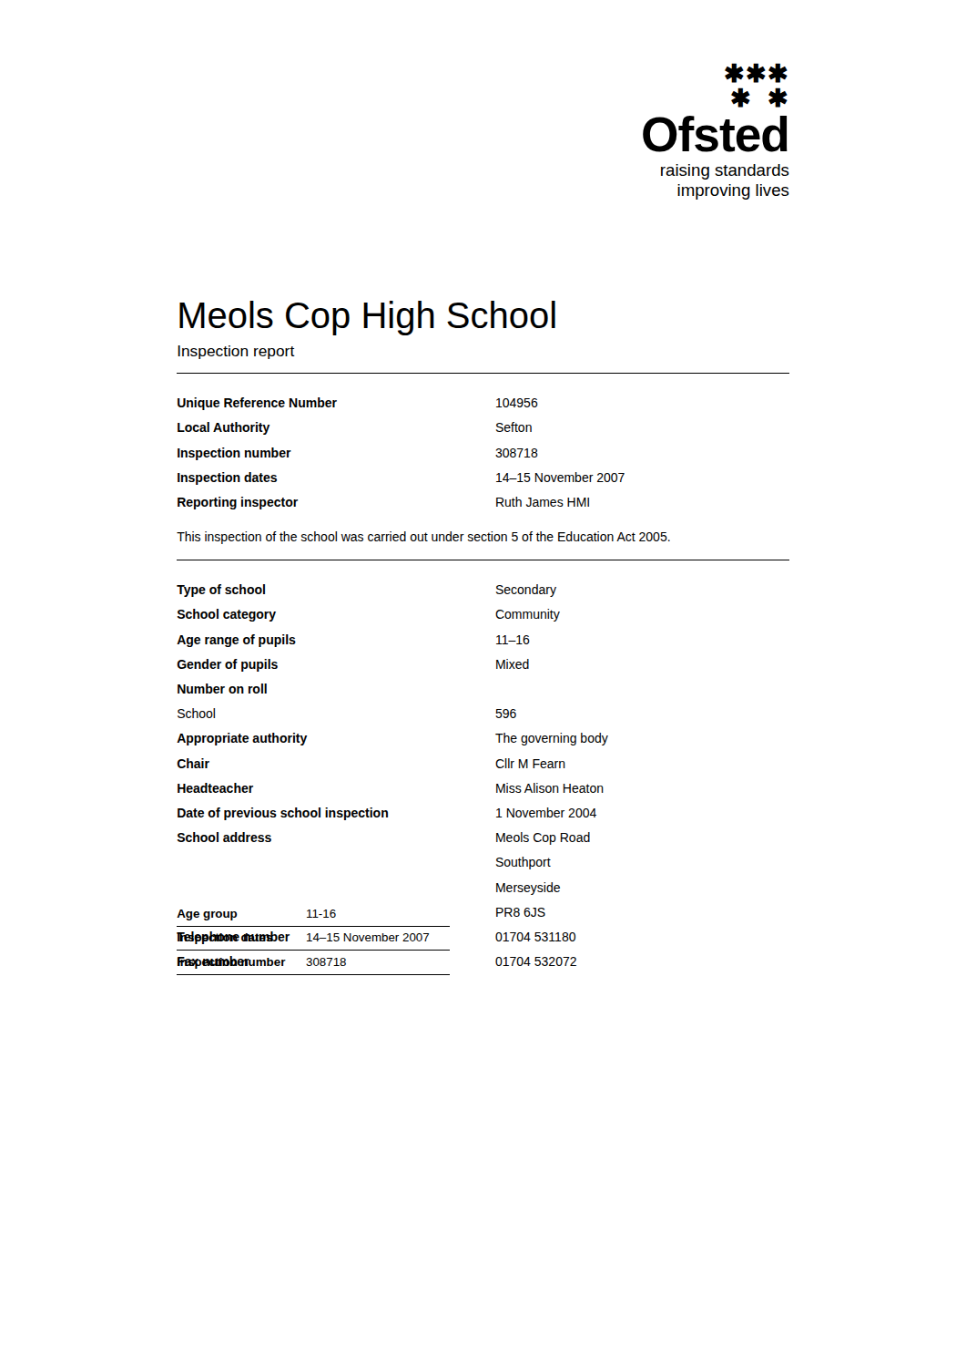✱✱✱
✱ ✱
Ofsted
raising standards
improving lives
Meols Cop High School
Inspection report
| Unique Reference Number | 104956 |
| Local Authority | Sefton |
| Inspection number | 308718 |
| Inspection dates | 14–15 November 2007 |
| Reporting inspector | Ruth James HMI |
This inspection of the school was carried out under section 5 of the Education Act 2005.
| Type of school | Secondary |
| School category | Community |
| Age range of pupils | 11–16 |
| Gender of pupils | Mixed |
| Number on roll | |
| School | 596 |
| Appropriate authority | The governing body |
| Chair | Cllr M Fearn |
| Headteacher | Miss Alison Heaton |
| Date of previous school inspection | 1 November 2004 |
| School address | Meols Cop Road |
| | Southport |
| | Merseyside |
| | PR8 6JS |
| Telephone number | 01704 531180 |
| Fax number | 01704 532072 |
| Age group | 11-16 |
| Inspection dates | 14–15 November 2007 |
| Inspection number | 308718 |